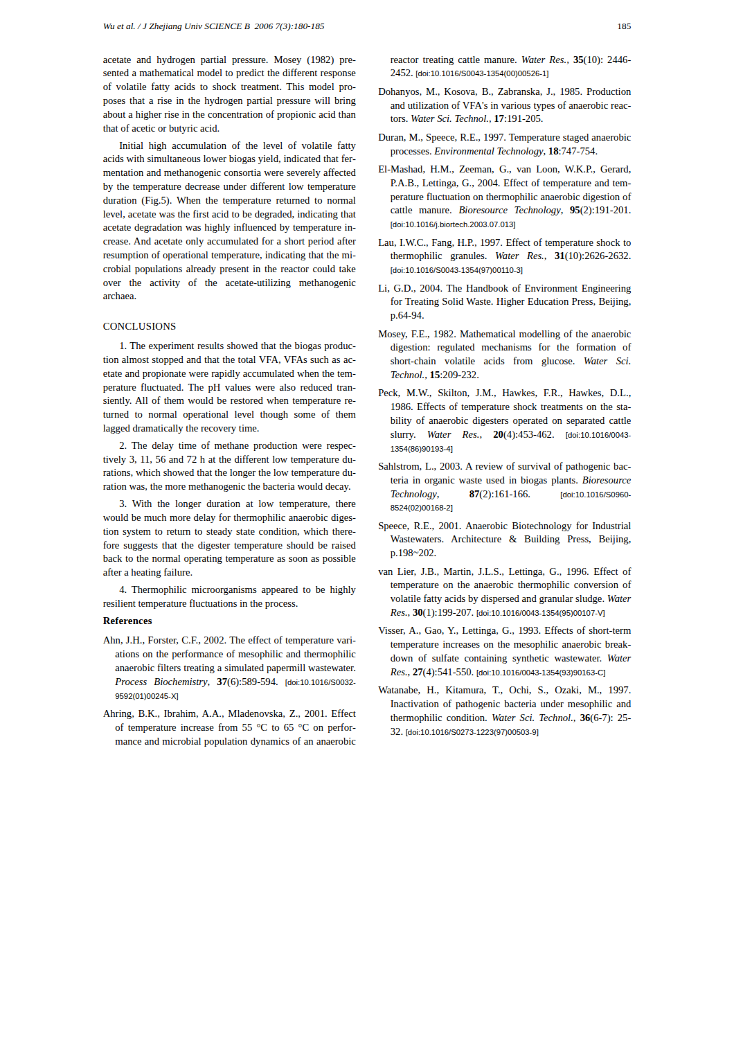Wu et al. / J Zhejiang Univ SCIENCE B 2006 7(3):180-185 185
acetate and hydrogen partial pressure. Mosey (1982) presented a mathematical model to predict the different response of volatile fatty acids to shock treatment. This model proposes that a rise in the hydrogen partial pressure will bring about a higher rise in the concentration of propionic acid than that of acetic or butyric acid.
Initial high accumulation of the level of volatile fatty acids with simultaneous lower biogas yield, indicated that fermentation and methanogenic consortia were severely affected by the temperature decrease under different low temperature duration (Fig.5). When the temperature returned to normal level, acetate was the first acid to be degraded, indicating that acetate degradation was highly influenced by temperature increase. And acetate only accumulated for a short period after resumption of operational temperature, indicating that the microbial populations already present in the reactor could take over the activity of the acetate-utilizing methanogenic archaea.
Conclusions
1. The experiment results showed that the biogas production almost stopped and that the total VFA, VFAs such as acetate and propionate were rapidly accumulated when the temperature fluctuated. The pH values were also reduced transiently. All of them would be restored when temperature returned to normal operational level though some of them lagged dramatically the recovery time.
2. The delay time of methane production were respectively 3, 11, 56 and 72 h at the different low temperature durations, which showed that the longer the low temperature duration was, the more methanogenic the bacteria would decay.
3. With the longer duration at low temperature, there would be much more delay for thermophilic anaerobic digestion system to return to steady state condition, which therefore suggests that the digester temperature should be raised back to the normal operating temperature as soon as possible after a heating failure.
4. Thermophilic microorganisms appeared to be highly resilient temperature fluctuations in the process.
References
Ahn, J.H., Forster, C.F., 2002. The effect of temperature variations on the performance of mesophilic and thermophilic anaerobic filters treating a simulated papermill wastewater. Process Biochemistry, 37(6):589-594. [doi:10.1016/S0032-9592(01)00245-X]
Ahring, B.K., Ibrahim, A.A., Mladenovska, Z., 2001. Effect of temperature increase from 55 °C to 65 °C on performance and microbial population dynamics of an anaerobic reactor treating cattle manure. Water Res., 35(10): 2446-2452. [doi:10.1016/S0043-1354(00)00526-1]
Dohanyos, M., Kosova, B., Zabranska, J., 1985. Production and utilization of VFA's in various types of anaerobic reactors. Water Sci. Technol., 17:191-205.
Duran, M., Speece, R.E., 1997. Temperature staged anaerobic processes. Environmental Technology, 18:747-754.
El-Mashad, H.M., Zeeman, G., van Loon, W.K.P., Gerard, P.A.B., Lettinga, G., 2004. Effect of temperature and temperature fluctuation on thermophilic anaerobic digestion of cattle manure. Bioresource Technology, 95(2):191-201. [doi:10.1016/j.biortech.2003.07.013]
Lau, I.W.C., Fang, H.P., 1997. Effect of temperature shock to thermophilic granules. Water Res., 31(10):2626-2632. [doi:10.1016/S0043-1354(97)00110-3]
Li, G.D., 2004. The Handbook of Environment Engineering for Treating Solid Waste. Higher Education Press, Beijing, p.64-94.
Mosey, F.E., 1982. Mathematical modelling of the anaerobic digestion: regulated mechanisms for the formation of short-chain volatile acids from glucose. Water Sci. Technol., 15:209-232.
Peck, M.W., Skilton, J.M., Hawkes, F.R., Hawkes, D.L., 1986. Effects of temperature shock treatments on the stability of anaerobic digesters operated on separated cattle slurry. Water Res., 20(4):453-462. [doi:10.1016/0043-1354(86)90193-4]
Sahlstrom, L., 2003. A review of survival of pathogenic bacteria in organic waste used in biogas plants. Bioresource Technology, 87(2):161-166. [doi:10.1016/S0960-8524(02)00168-2]
Speece, R.E., 2001. Anaerobic Biotechnology for Industrial Wastewaters. Architecture & Building Press, Beijing, p.198~202.
van Lier, J.B., Martin, J.L.S., Lettinga, G., 1996. Effect of temperature on the anaerobic thermophilic conversion of volatile fatty acids by dispersed and granular sludge. Water Res., 30(1):199-207. [doi:10.1016/0043-1354(95)00107-V]
Visser, A., Gao, Y., Lettinga, G., 1993. Effects of short-term temperature increases on the mesophilic anaerobic breakdown of sulfate containing synthetic wastewater. Water Res., 27(4):541-550. [doi:10.1016/0043-1354(93)90163-C]
Watanabe, H., Kitamura, T., Ochi, S., Ozaki, M., 1997. Inactivation of pathogenic bacteria under mesophilic and thermophilic condition. Water Sci. Technol., 36(6-7): 25-32. [doi:10.1016/S0273-1223(97)00503-9]